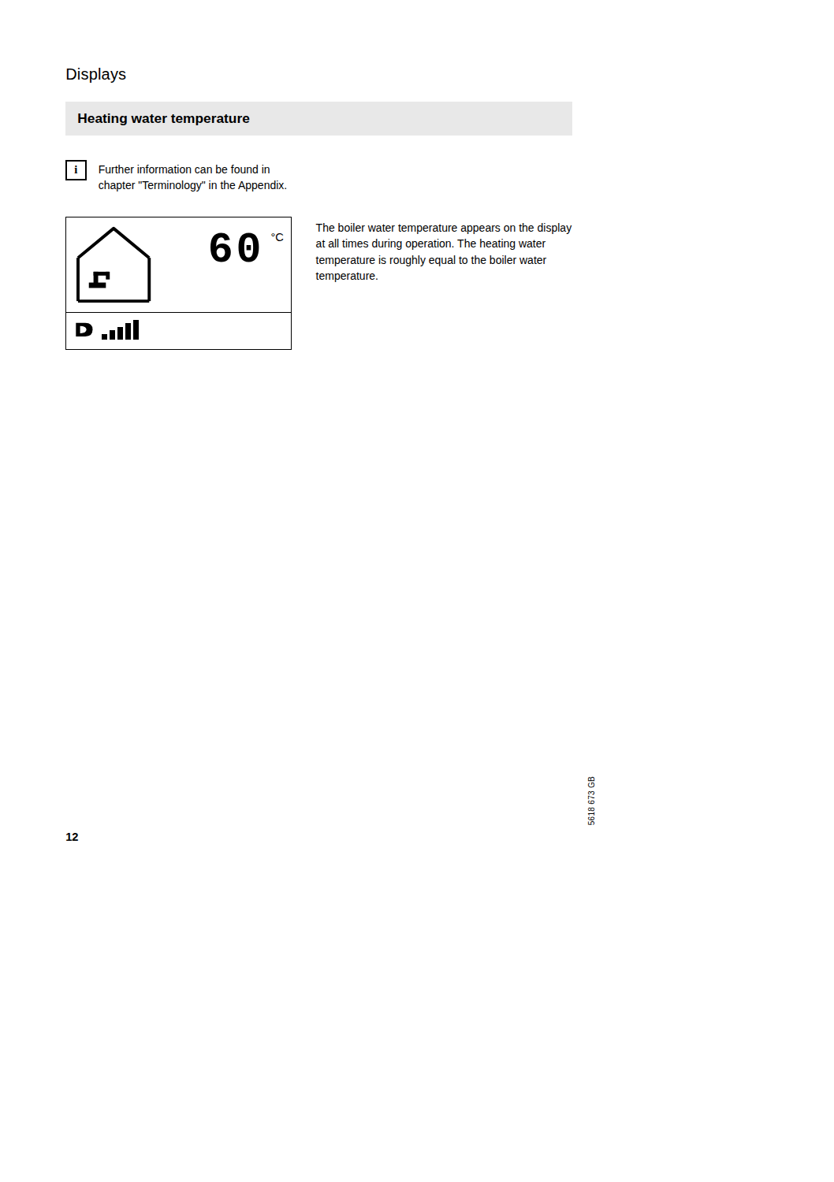Displays
Heating water temperature
i
Further information can be found in chapter "Terminology" in the Appendix.
60
°C
The boiler water temperature appears on the display at all times during operation. The heating water temperature is roughly equal to the boiler water temperature.
12
5618 673 GB